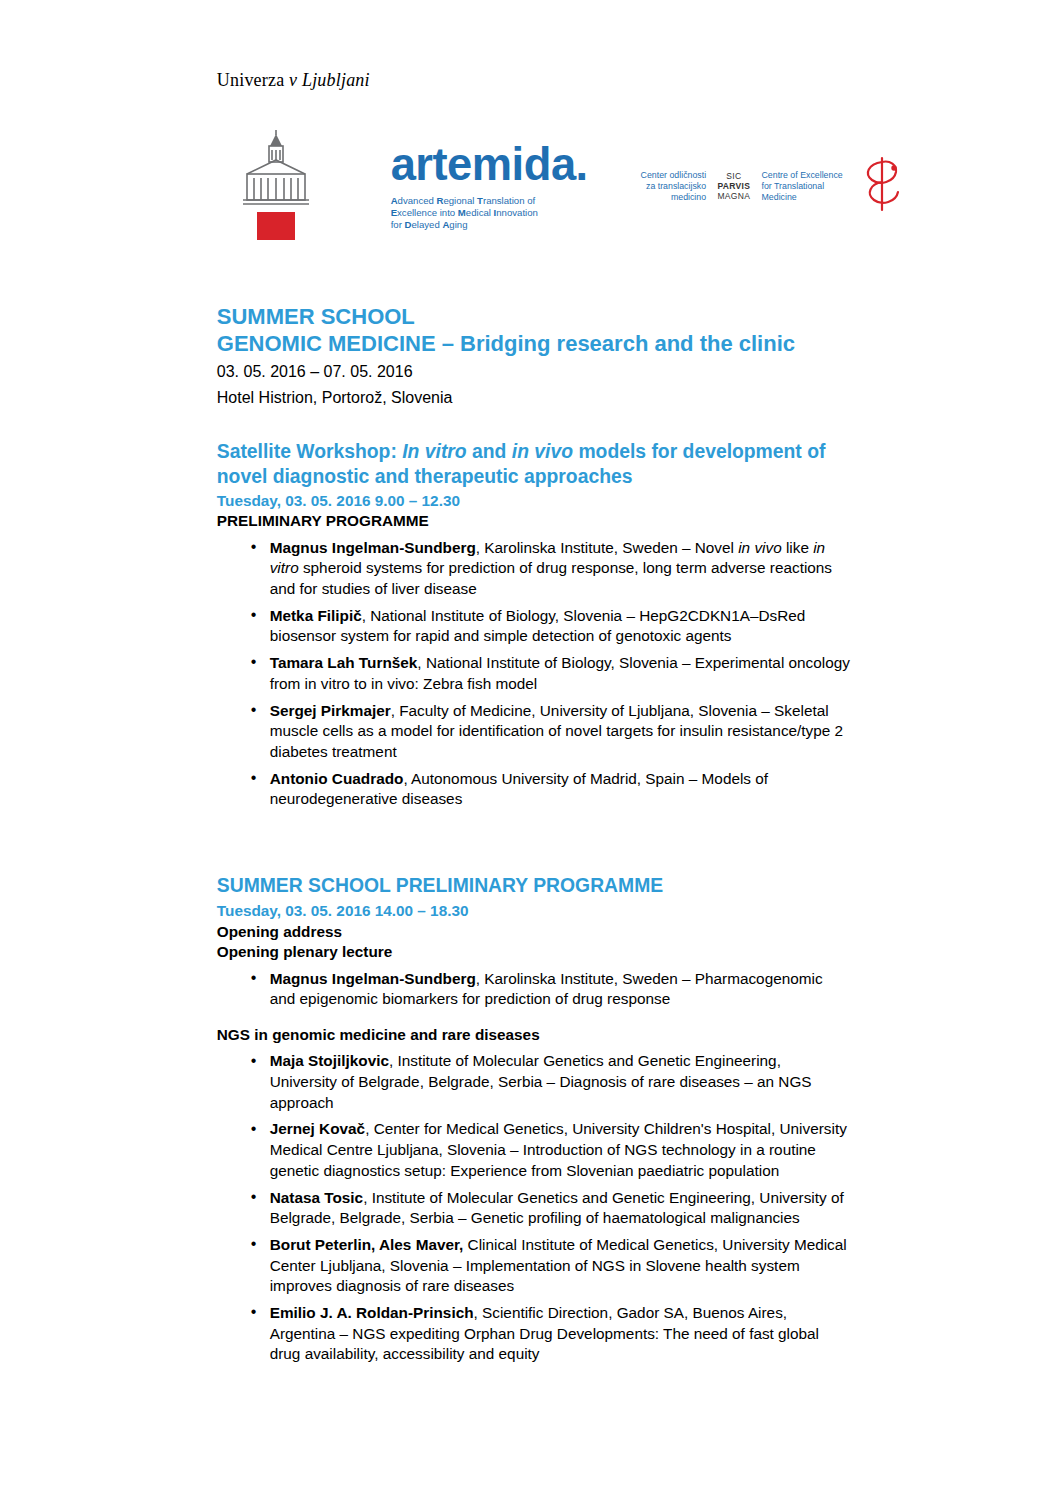Univerza v Ljubljani
artemida.
Advanced Regional Translation of
Excellence into Medical Innovation
for Delayed Aging
Center odličnosti
za translacijsko
medicino
SIC
PARVIS
MAGNA
Centre of Excellence
for Translational
Medicine
SUMMER SCHOOL
GENOMIC MEDICINE – Bridging research and the clinic
03. 05. 2016 – 07. 05. 2016
Hotel Histrion, Portorož, Slovenia
Satellite Workshop: In vitro and in vivo models for development of novel diagnostic and therapeutic approaches
Tuesday, 03. 05. 2016 9.00 – 12.30
PRELIMINARY PROGRAMME
Magnus Ingelman-Sundberg, Karolinska Institute, Sweden – Novel in vivo like in vitro spheroid systems for prediction of drug response, long term adverse reactions and for studies of liver disease
Metka Filipič, National Institute of Biology, Slovenia – HepG2CDKN1A–DsRed biosensor system for rapid and simple detection of genotoxic agents
Tamara Lah Turnšek, National Institute of Biology, Slovenia – Experimental oncology from in vitro to in vivo: Zebra fish model
Sergej Pirkmajer, Faculty of Medicine, University of Ljubljana, Slovenia – Skeletal muscle cells as a model for identification of novel targets for insulin resistance/type 2 diabetes treatment
Antonio Cuadrado, Autonomous University of Madrid, Spain – Models of neurodegenerative diseases
SUMMER SCHOOL PRELIMINARY PROGRAMME
Tuesday, 03. 05. 2016 14.00 – 18.30
Opening address
Opening plenary lecture
Magnus Ingelman-Sundberg, Karolinska Institute, Sweden – Pharmacogenomic and epigenomic biomarkers for prediction of drug response
NGS in genomic medicine and rare diseases
Maja Stojiljkovic, Institute of Molecular Genetics and Genetic Engineering, University of Belgrade, Belgrade, Serbia – Diagnosis of rare diseases – an NGS approach
Jernej Kovač, Center for Medical Genetics, University Children's Hospital, University Medical Centre Ljubljana, Slovenia – Introduction of NGS technology in a routine genetic diagnostics setup: Experience from Slovenian paediatric population
Natasa Tosic, Institute of Molecular Genetics and Genetic Engineering, University of Belgrade, Belgrade, Serbia – Genetic profiling of haematological malignancies
Borut Peterlin, Ales Maver, Clinical Institute of Medical Genetics, University Medical Center Ljubljana, Slovenia – Implementation of NGS in Slovene health system improves diagnosis of rare diseases
Emilio J. A. Roldan-Prinsich, Scientific Direction, Gador SA, Buenos Aires, Argentina – NGS expediting Orphan Drug Developments: The need of fast global drug availability, accessibility and equity